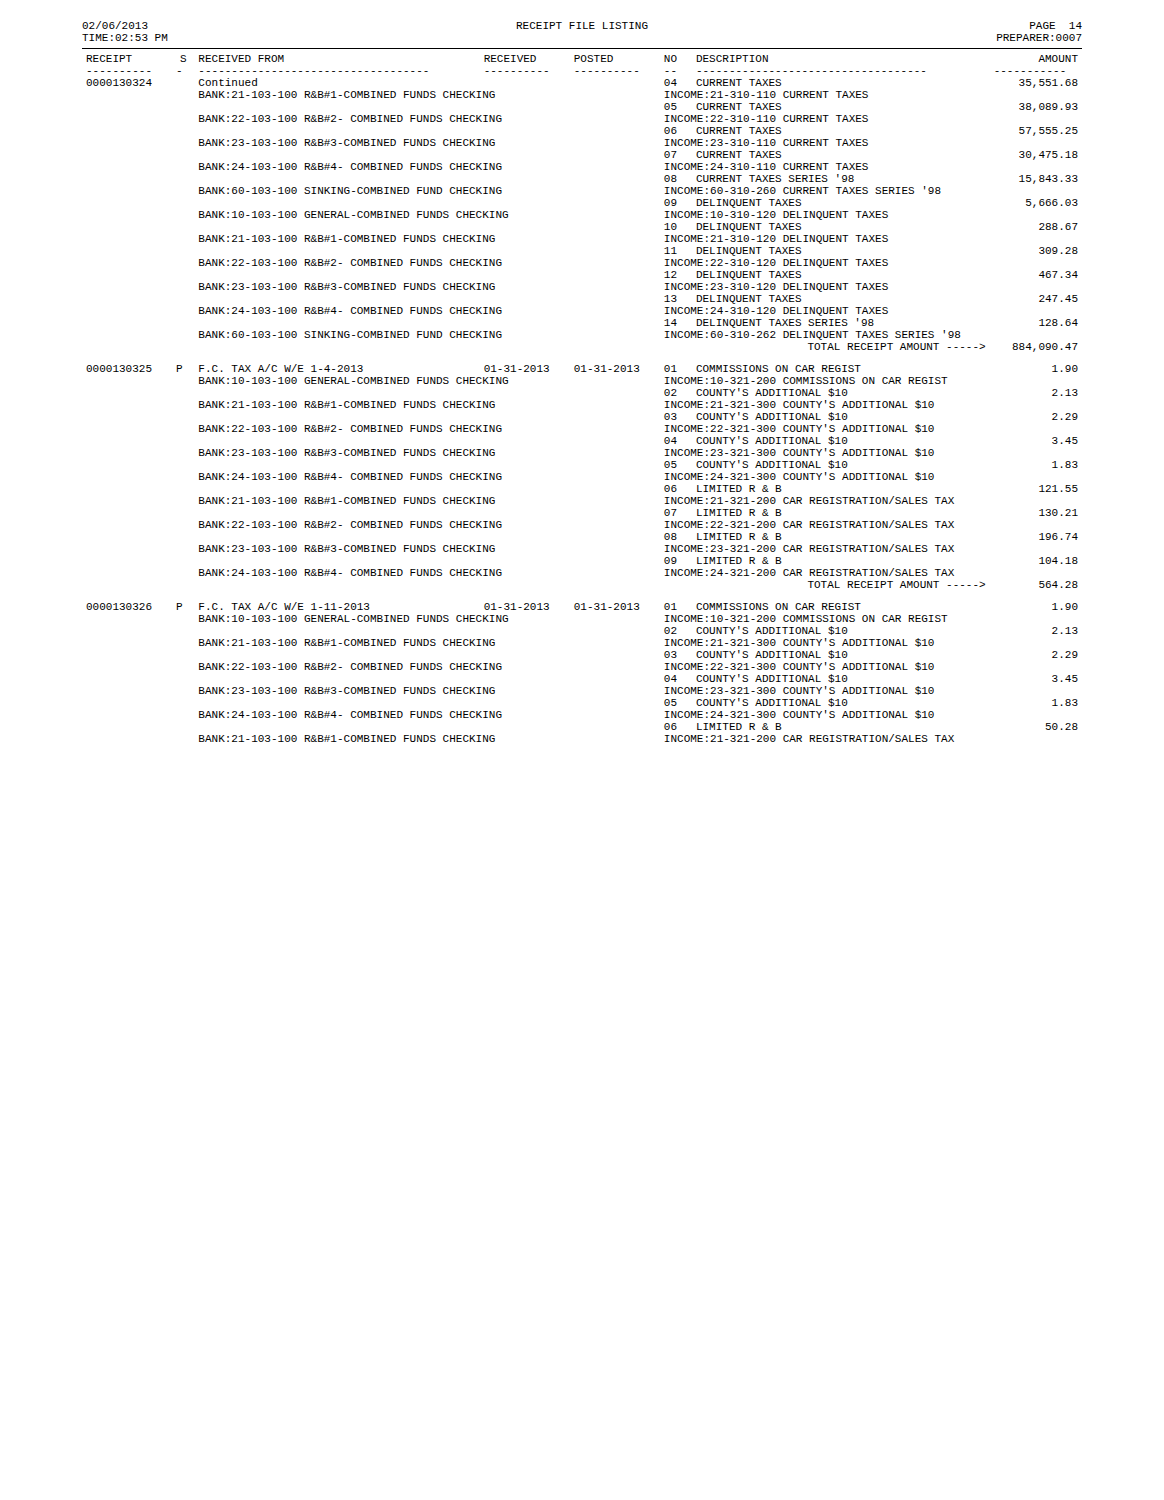02/06/2013
TIME:02:53 PM
RECEIPT FILE LISTING
PAGE 14
PREPARER:0007
| RECEIPT | S | RECEIVED FROM | RECEIVED | POSTED | NO | DESCRIPTION | AMOUNT |
| --- | --- | --- | --- | --- | --- | --- | --- |
| ---------- | - | ----------------------------------- | ---------- | ---------- | -- | ----------------------------------- | ----------- |
| 0000130324 | | Continued | | | 04 | CURRENT TAXES | 35,551.68 |
| | | BANK:21-103-100 R&B#1-COMBINED FUNDS CHECKING | INCOME:21-310-110 CURRENT TAXES | |
| | | | | | 05 | CURRENT TAXES | 38,089.93 |
| | | BANK:22-103-100 R&B#2- COMBINED FUNDS CHECKING | INCOME:22-310-110 CURRENT TAXES | |
| | | | | | 06 | CURRENT TAXES | 57,555.25 |
| | | BANK:23-103-100 R&B#3-COMBINED FUNDS CHECKING | INCOME:23-310-110 CURRENT TAXES | |
| | | | | | 07 | CURRENT TAXES | 30,475.18 |
| | | BANK:24-103-100 R&B#4- COMBINED FUNDS CHECKING | INCOME:24-310-110 CURRENT TAXES | |
| | | | | | 08 | CURRENT TAXES SERIES '98 | 15,843.33 |
| | | BANK:60-103-100 SINKING-COMBINED FUND CHECKING | INCOME:60-310-260 CURRENT TAXES SERIES '98 | |
| | | | | | 09 | DELINQUENT TAXES | 5,666.03 |
| | | BANK:10-103-100 GENERAL-COMBINED FUNDS CHECKING | INCOME:10-310-120 DELINQUENT TAXES | |
| | | | | | 10 | DELINQUENT TAXES | 288.67 |
| | | BANK:21-103-100 R&B#1-COMBINED FUNDS CHECKING | INCOME:21-310-120 DELINQUENT TAXES | |
| | | | | | 11 | DELINQUENT TAXES | 309.28 |
| | | BANK:22-103-100 R&B#2- COMBINED FUNDS CHECKING | INCOME:22-310-120 DELINQUENT TAXES | |
| | | | | | 12 | DELINQUENT TAXES | 467.34 |
| | | BANK:23-103-100 R&B#3-COMBINED FUNDS CHECKING | INCOME:23-310-120 DELINQUENT TAXES | |
| | | | | | 13 | DELINQUENT TAXES | 247.45 |
| | | BANK:24-103-100 R&B#4- COMBINED FUNDS CHECKING | INCOME:24-310-120 DELINQUENT TAXES | |
| | | | | | 14 | DELINQUENT TAXES SERIES '98 | 128.64 |
| | | BANK:60-103-100 SINKING-COMBINED FUND CHECKING | INCOME:60-310-262 DELINQUENT TAXES SERIES '98 | |
| | | | | | TOTAL RECEIPT AMOUNT -----> | 884,090.47 |
| 0000130325 | P | F.C. TAX A/C W/E 1-4-2013 | 01-31-2013 | 01-31-2013 | 01 | COMMISSIONS ON CAR REGIST | 1.90 |
| | | BANK:10-103-100 GENERAL-COMBINED FUNDS CHECKING | INCOME:10-321-200 COMMISSIONS ON CAR REGIST | |
| | | | | | 02 | COUNTY'S ADDITIONAL $10 | 2.13 |
| | | BANK:21-103-100 R&B#1-COMBINED FUNDS CHECKING | INCOME:21-321-300 COUNTY'S ADDITIONAL $10 | |
| | | | | | 03 | COUNTY'S ADDITIONAL $10 | 2.29 |
| | | BANK:22-103-100 R&B#2- COMBINED FUNDS CHECKING | INCOME:22-321-300 COUNTY'S ADDITIONAL $10 | |
| | | | | | 04 | COUNTY'S ADDITIONAL $10 | 3.45 |
| | | BANK:23-103-100 R&B#3-COMBINED FUNDS CHECKING | INCOME:23-321-300 COUNTY'S ADDITIONAL $10 | |
| | | | | | 05 | COUNTY'S ADDITIONAL $10 | 1.83 |
| | | BANK:24-103-100 R&B#4- COMBINED FUNDS CHECKING | INCOME:24-321-300 COUNTY'S ADDITIONAL $10 | |
| | | | | | 06 | LIMITED R & B | 121.55 |
| | | BANK:21-103-100 R&B#1-COMBINED FUNDS CHECKING | INCOME:21-321-200 CAR REGISTRATION/SALES TAX | |
| | | | | | 07 | LIMITED R & B | 130.21 |
| | | BANK:22-103-100 R&B#2- COMBINED FUNDS CHECKING | INCOME:22-321-200 CAR REGISTRATION/SALES TAX | |
| | | | | | 08 | LIMITED R & B | 196.74 |
| | | BANK:23-103-100 R&B#3-COMBINED FUNDS CHECKING | INCOME:23-321-200 CAR REGISTRATION/SALES TAX | |
| | | | | | 09 | LIMITED R & B | 104.18 |
| | | BANK:24-103-100 R&B#4- COMBINED FUNDS CHECKING | INCOME:24-321-200 CAR REGISTRATION/SALES TAX | |
| | | | | | TOTAL RECEIPT AMOUNT -----> | 564.28 |
| 0000130326 | P | F.C. TAX A/C W/E 1-11-2013 | 01-31-2013 | 01-31-2013 | 01 | COMMISSIONS ON CAR REGIST | 1.90 |
| | | BANK:10-103-100 GENERAL-COMBINED FUNDS CHECKING | INCOME:10-321-200 COMMISSIONS ON CAR REGIST | |
| | | | | | 02 | COUNTY'S ADDITIONAL $10 | 2.13 |
| | | BANK:21-103-100 R&B#1-COMBINED FUNDS CHECKING | INCOME:21-321-300 COUNTY'S ADDITIONAL $10 | |
| | | | | | 03 | COUNTY'S ADDITIONAL $10 | 2.29 |
| | | BANK:22-103-100 R&B#2- COMBINED FUNDS CHECKING | INCOME:22-321-300 COUNTY'S ADDITIONAL $10 | |
| | | | | | 04 | COUNTY'S ADDITIONAL $10 | 3.45 |
| | | BANK:23-103-100 R&B#3-COMBINED FUNDS CHECKING | INCOME:23-321-300 COUNTY'S ADDITIONAL $10 | |
| | | | | | 05 | COUNTY'S ADDITIONAL $10 | 1.83 |
| | | BANK:24-103-100 R&B#4- COMBINED FUNDS CHECKING | INCOME:24-321-300 COUNTY'S ADDITIONAL $10 | |
| | | | | | 06 | LIMITED R & B | 50.28 |
| | | BANK:21-103-100 R&B#1-COMBINED FUNDS CHECKING | INCOME:21-321-200 CAR REGISTRATION/SALES TAX | |